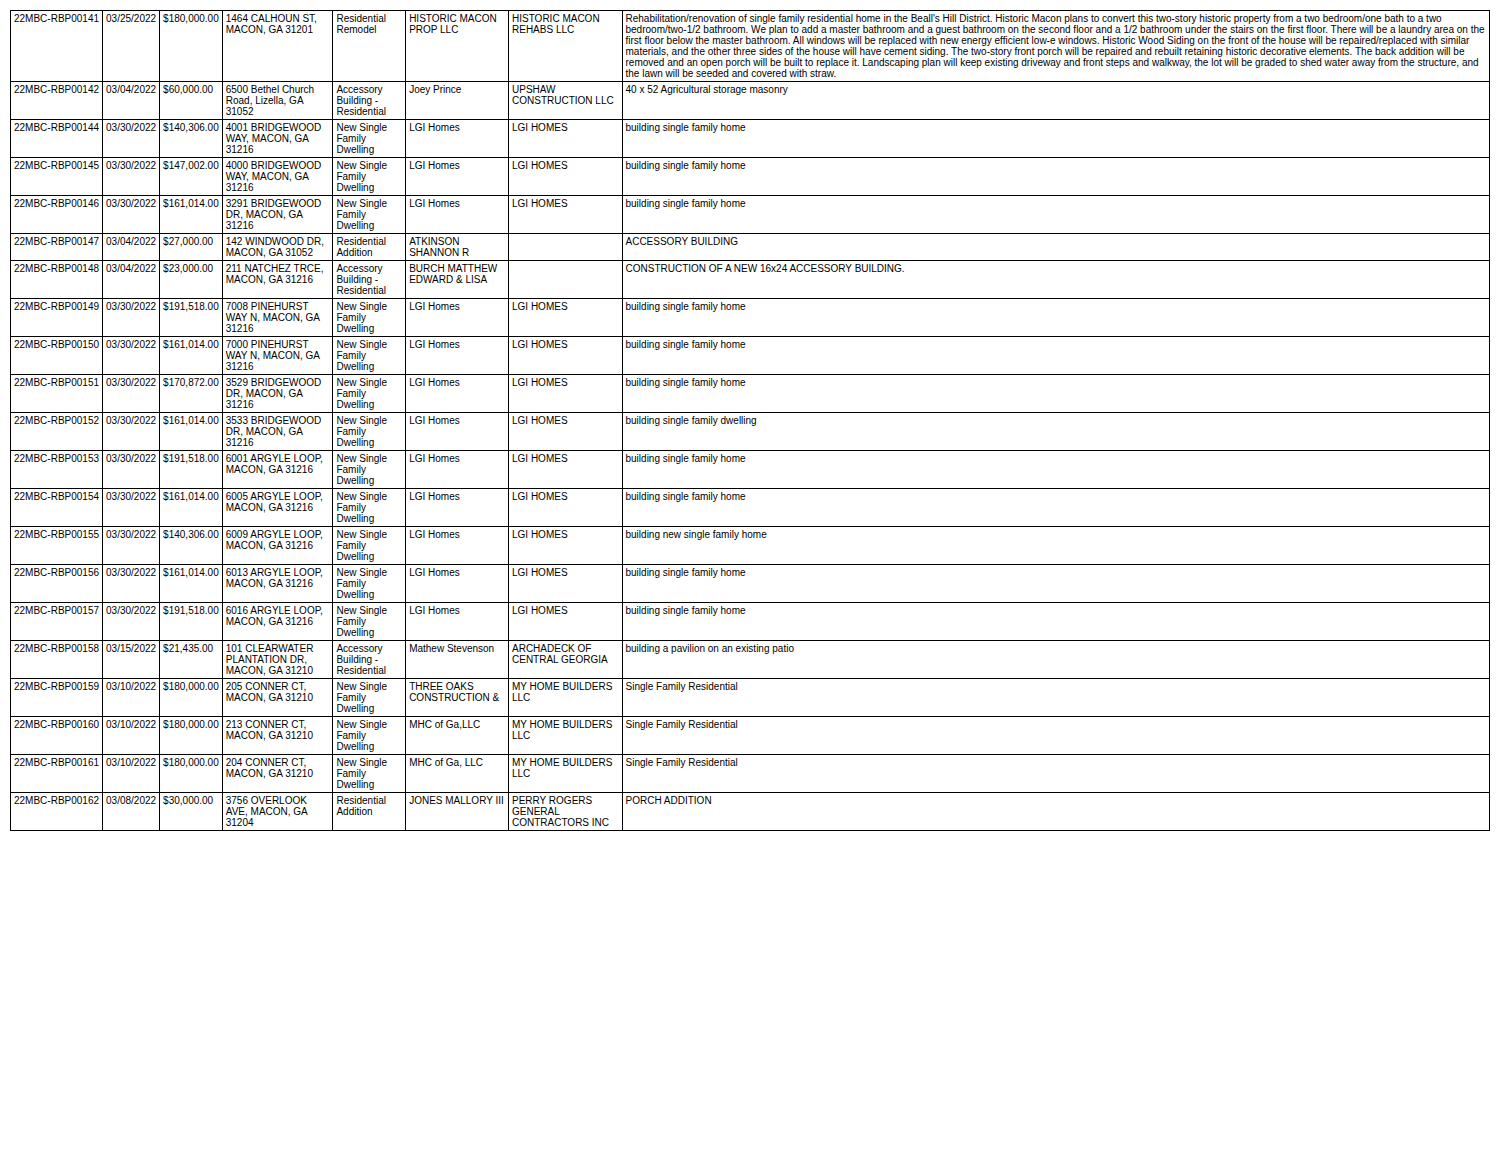| 22MBC-RBP00141 | 03/25/2022 | $180,000.00 | 1464 CALHOUN ST, MACON, GA 31201 | Residential Remodel | HISTORIC MACON PROP LLC | HISTORIC MACON REHABS LLC | Rehabilitation/renovation of single family residential home in the Beall's Hill District. Historic Macon plans to convert this two-story historic property from a two bedroom/one bath to a two bedroom/two-1/2 bathroom. We plan to add a master bathroom and a guest bathroom on the second floor and a 1/2 bathroom under the stairs on the first floor. There will be a laundry area on the first floor below the master bathroom. All windows will be replaced with new energy efficient low-e windows. Historic Wood Siding on the front of the house will be repaired/replaced with similar materials, and the other three sides of the house will have cement siding. The two-story front porch will be repaired and rebuilt retaining historic decorative elements. The back addition will be removed and an open porch will be built to replace it. Landscaping plan will keep existing driveway and front steps and walkway, the lot will be graded to shed water away from the structure, and the lawn will be seeded and covered with straw. |
| 22MBC-RBP00142 | 03/04/2022 | $60,000.00 | 6500 Bethel Church Road, Lizella, GA 31052 | Accessory Building - Residential | Joey Prince | UPSHAW CONSTRUCTION LLC | 40 x 52 Agricultural storage masonry |
| 22MBC-RBP00144 | 03/30/2022 | $140,306.00 | 4001 BRIDGEWOOD WAY, MACON, GA 31216 | New Single Family Dwelling | LGI Homes | LGI HOMES | building single family home |
| 22MBC-RBP00145 | 03/30/2022 | $147,002.00 | 4000 BRIDGEWOOD WAY, MACON, GA 31216 | New Single Family Dwelling | LGI Homes | LGI HOMES | building single family home |
| 22MBC-RBP00146 | 03/30/2022 | $161,014.00 | 3291 BRIDGEWOOD DR, MACON, GA 31216 | New Single Family Dwelling | LGI Homes | LGI HOMES | building single family home |
| 22MBC-RBP00147 | 03/04/2022 | $27,000.00 | 142 WINDWOOD DR, MACON, GA 31052 | Residential Addition | ATKINSON SHANNON R | | ACCESSORY BUILDING |
| 22MBC-RBP00148 | 03/04/2022 | $23,000.00 | 211 NATCHEZ TRCE, MACON, GA 31216 | Accessory Building - Residential | BURCH MATTHEW EDWARD & LISA | | CONSTRUCTION OF A NEW 16x24 ACCESSORY BUILDING. |
| 22MBC-RBP00149 | 03/30/2022 | $191,518.00 | 7008 PINEHURST WAY N, MACON, GA 31216 | New Single Family Dwelling | LGI Homes | LGI HOMES | building single family home |
| 22MBC-RBP00150 | 03/30/2022 | $161,014.00 | 7000 PINEHURST WAY N, MACON, GA 31216 | New Single Family Dwelling | LGI Homes | LGI HOMES | building single family home |
| 22MBC-RBP00151 | 03/30/2022 | $170,872.00 | 3529 BRIDGEWOOD DR, MACON, GA 31216 | New Single Family Dwelling | LGI Homes | LGI HOMES | building single family home |
| 22MBC-RBP00152 | 03/30/2022 | $161,014.00 | 3533 BRIDGEWOOD DR, MACON, GA 31216 | New Single Family Dwelling | LGI Homes | LGI HOMES | building single family dwelling |
| 22MBC-RBP00153 | 03/30/2022 | $191,518.00 | 6001 ARGYLE LOOP, MACON, GA 31216 | New Single Family Dwelling | LGI Homes | LGI HOMES | building single family home |
| 22MBC-RBP00154 | 03/30/2022 | $161,014.00 | 6005 ARGYLE LOOP, MACON, GA 31216 | New Single Family Dwelling | LGI Homes | LGI HOMES | building single family home |
| 22MBC-RBP00155 | 03/30/2022 | $140,306.00 | 6009 ARGYLE LOOP, MACON, GA 31216 | New Single Family Dwelling | LGI Homes | LGI HOMES | building new single family home |
| 22MBC-RBP00156 | 03/30/2022 | $161,014.00 | 6013 ARGYLE LOOP, MACON, GA 31216 | New Single Family Dwelling | LGI Homes | LGI HOMES | building single family home |
| 22MBC-RBP00157 | 03/30/2022 | $191,518.00 | 6016 ARGYLE LOOP, MACON, GA 31216 | New Single Family Dwelling | LGI Homes | LGI HOMES | building single family home |
| 22MBC-RBP00158 | 03/15/2022 | $21,435.00 | 101 CLEARWATER PLANTATION DR, MACON, GA 31210 | Accessory Building - Residential | Mathew Stevenson | ARCHADECK OF CENTRAL GEORGIA | building a pavilion on an existing patio |
| 22MBC-RBP00159 | 03/10/2022 | $180,000.00 | 205 CONNER CT, MACON, GA 31210 | New Single Family Dwelling | THREE OAKS CONSTRUCTION & | MY HOME BUILDERS LLC | Single Family Residential |
| 22MBC-RBP00160 | 03/10/2022 | $180,000.00 | 213 CONNER CT, MACON, GA 31210 | New Single Family Dwelling | MHC of Ga,LLC | MY HOME BUILDERS LLC | Single Family Residential |
| 22MBC-RBP00161 | 03/10/2022 | $180,000.00 | 204 CONNER CT, MACON, GA 31210 | New Single Family Dwelling | MHC of Ga, LLC | MY HOME BUILDERS LLC | Single Family Residential |
| 22MBC-RBP00162 | 03/08/2022 | $30,000.00 | 3756 OVERLOOK AVE, MACON, GA 31204 | Residential Addition | JONES MALLORY III | PERRY ROGERS GENERAL CONTRACTORS INC | PORCH ADDITION |